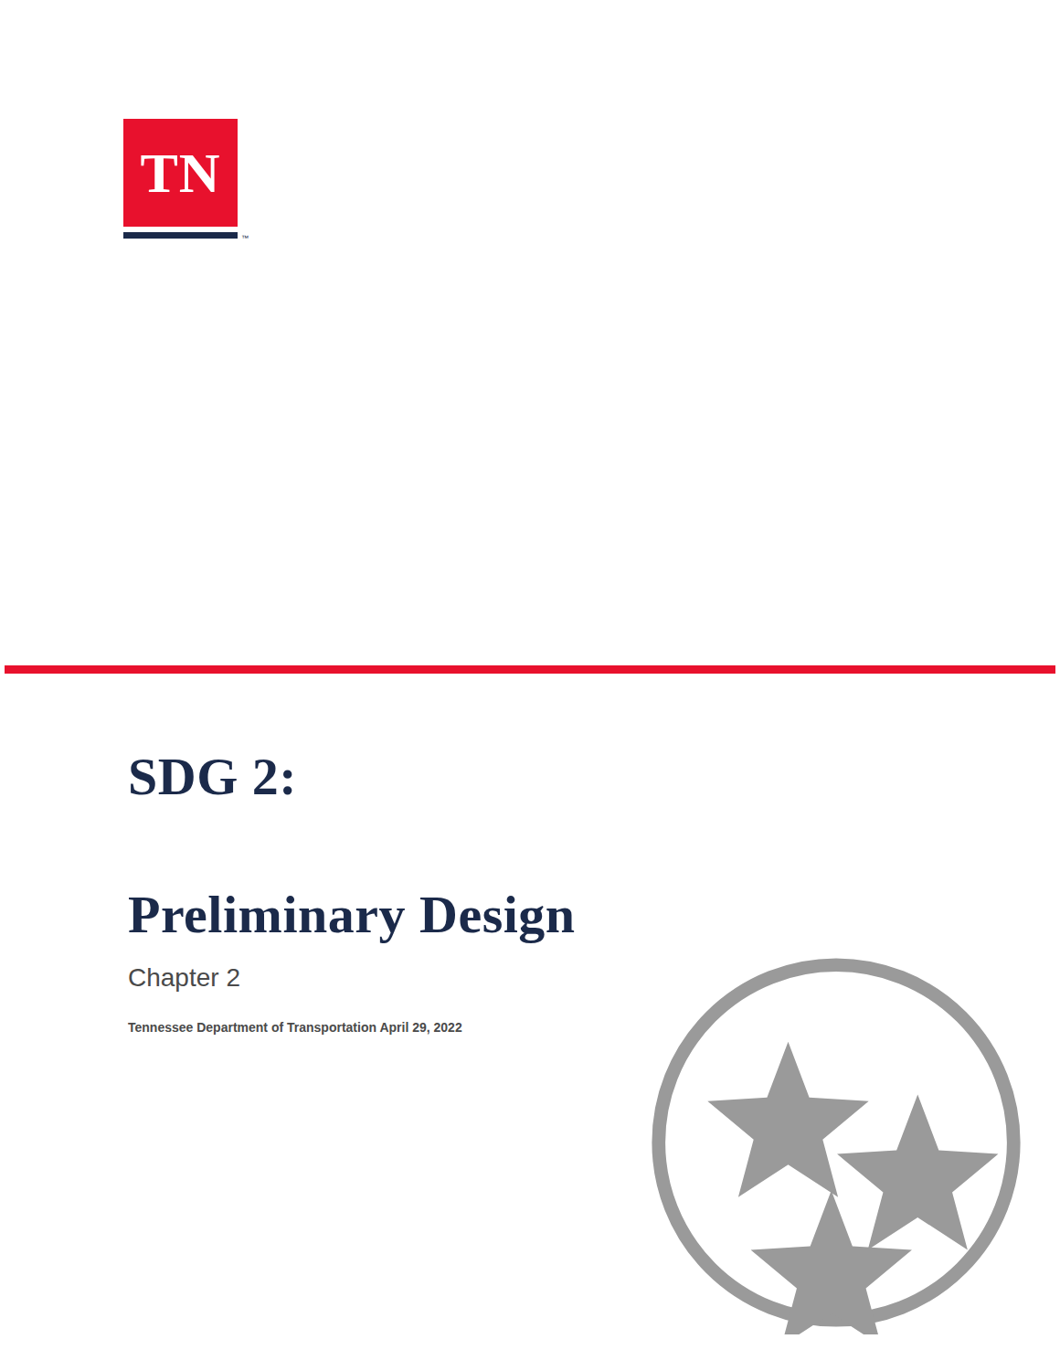TN
SDG 2:
Preliminary Design
Chapter 2
Tennessee Department of Transportation April 29, 2022